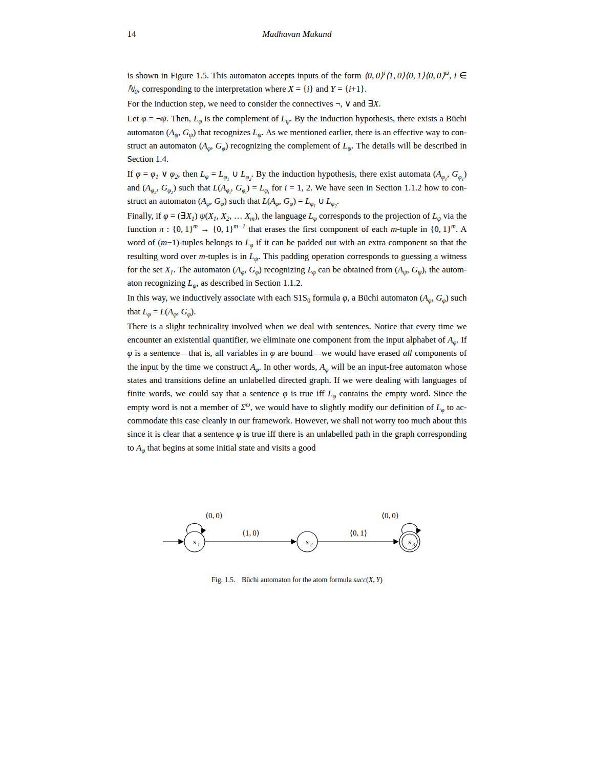14
Madhavan Mukund
is shown in Figure 1.5. This automaton accepts inputs of the form ⟨0, 0⟩i⟨1, 0⟩⟨0, 1⟩⟨0, 0⟩ω, i ∈ ℕ0, corresponding to the interpretation where X = {i} and Y = {i+1}.
For the induction step, we need to consider the connectives ¬, ∨ and ∃X.
Let φ = ¬ψ. Then, Lφ is the complement of Lψ. By the induction hypothesis, there exists a Büchi automaton (Aψ, Gψ) that recognizes Lψ. As we mentioned earlier, there is an effective way to construct an automaton (Aφ, Gφ) recognizing the complement of Lψ. The details will be described in Section 1.4.
If φ = φ1 ∨ φ2, then Lφ = Lφ1 ∪ Lφ2. By the induction hypothesis, there exist automata (Aφ1, Gφ1) and (Aφ2, Gφ2) such that L(Aφi, Gφi) = Lφi for i = 1, 2. We have seen in Section 1.1.2 how to construct an automaton (Aφ, Gφ) such that L(Aφ, Gφ) = Lφ1 ∪ Lφ2.
Finally, if φ = (∃X1) ψ(X1, X2, … Xm), the language Lφ corresponds to the projection of Lψ via the function π : {0, 1}m → {0, 1}m−1 that erases the first component of each m-tuple in {0, 1}m. A word of (m−1)-tuples belongs to Lφ if it can be padded out with an extra component so that the resulting word over m-tuples is in Lψ. This padding operation corresponds to guessing a witness for the set X1. The automaton (Aφ, Gφ) recognizing Lφ can be obtained from (Aψ, Gψ), the automaton recognizing Lψ, as described in Section 1.1.2.
In this way, we inductively associate with each S1S0 formula φ, a Büchi automaton (Aφ, Gφ) such that Lφ = L(Aφ, Gφ).
There is a slight technicality involved when we deal with sentences. Notice that every time we encounter an existential quantifier, we eliminate one component from the input alphabet of Aφ. If φ is a sentence—that is, all variables in φ are bound—we would have erased all components of the input by the time we construct Aφ. In other words, Aφ will be an input-free automaton whose states and transitions define an unlabelled directed graph. If we were dealing with languages of finite words, we could say that a sentence φ is true iff Lφ contains the empty word. Since the empty word is not a member of Σω, we would have to slightly modify our definition of Lφ to accommodate this case cleanly in our framework. However, we shall not worry too much about this since it is clear that a sentence φ is true iff there is an unlabelled path in the graph corresponding to Aφ that begins at some initial state and visits a good
s 1 ⟨0, 0⟩ ⟨1, 0⟩ s 2 ⟨0, 1⟩ s 3 ⟨0, 0⟩
Fig. 1.5. Büchi automaton for the atom formula succ(X, Y)